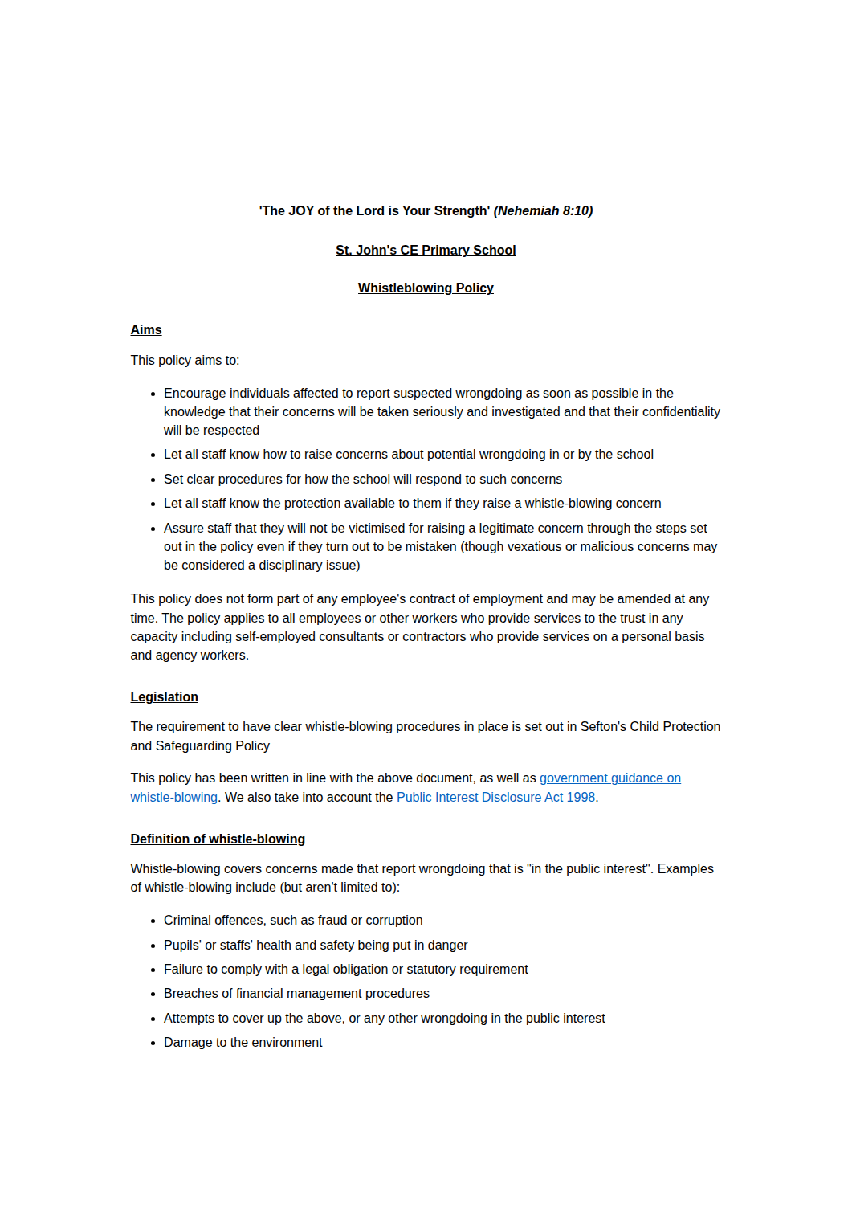'The JOY of the Lord is Your Strength' (Nehemiah 8:10)
St. John's CE Primary School
Whistleblowing Policy
Aims
This policy aims to:
Encourage individuals affected to report suspected wrongdoing as soon as possible in the knowledge that their concerns will be taken seriously and investigated and that their confidentiality will be respected
Let all staff know how to raise concerns about potential wrongdoing in or by the school
Set clear procedures for how the school will respond to such concerns
Let all staff know the protection available to them if they raise a whistle-blowing concern
Assure staff that they will not be victimised for raising a legitimate concern through the steps set out in the policy even if they turn out to be mistaken (though vexatious or malicious concerns may be considered a disciplinary issue)
This policy does not form part of any employee's contract of employment and may be amended at any time. The policy applies to all employees or other workers who provide services to the trust in any capacity including self-employed consultants or contractors who provide services on a personal basis and agency workers.
Legislation
The requirement to have clear whistle-blowing procedures in place is set out in Sefton's Child Protection and Safeguarding Policy
This policy has been written in line with the above document, as well as government guidance on whistle-blowing. We also take into account the Public Interest Disclosure Act 1998.
Definition of whistle-blowing
Whistle-blowing covers concerns made that report wrongdoing that is "in the public interest". Examples of whistle-blowing include (but aren't limited to):
Criminal offences, such as fraud or corruption
Pupils' or staffs' health and safety being put in danger
Failure to comply with a legal obligation or statutory requirement
Breaches of financial management procedures
Attempts to cover up the above, or any other wrongdoing in the public interest
Damage to the environment